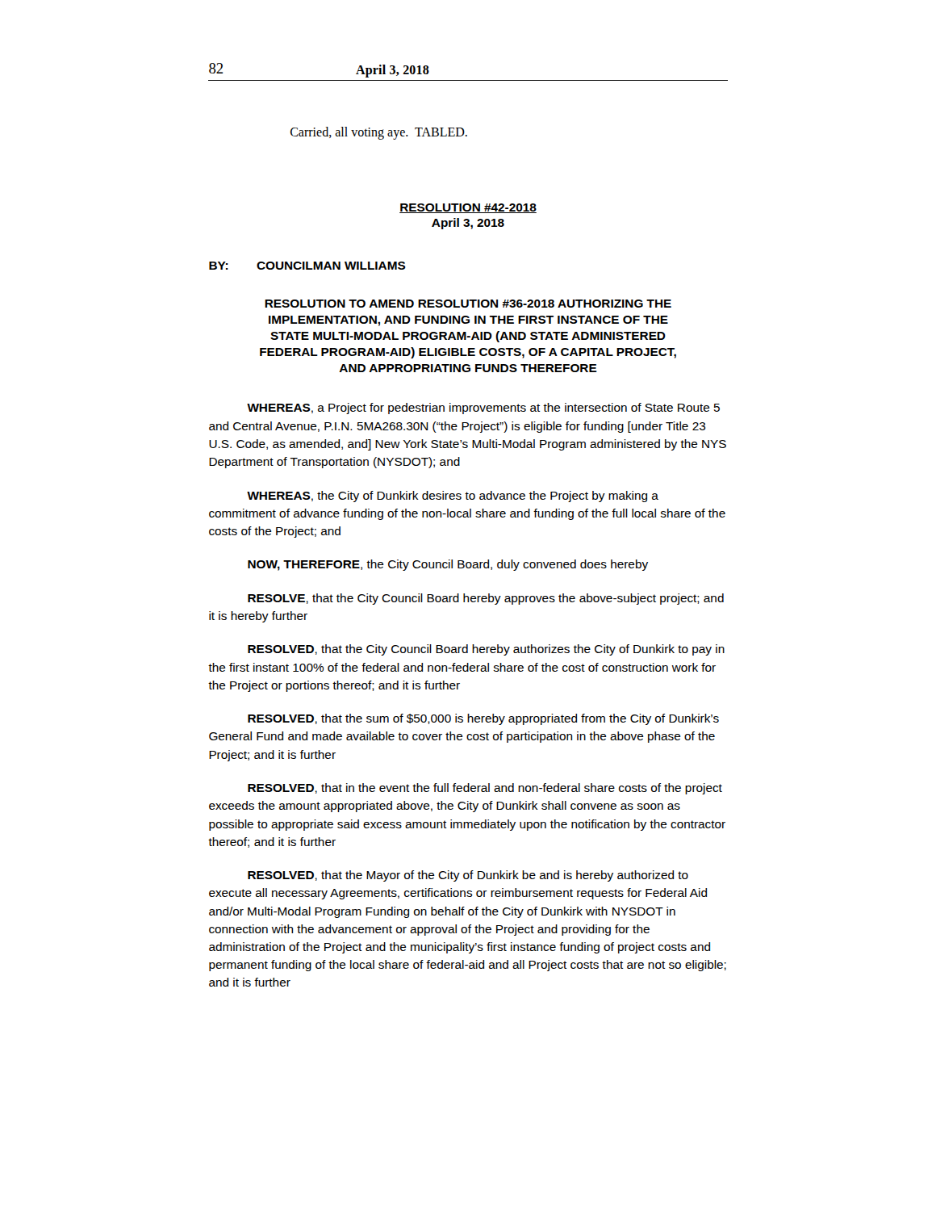82
April 3, 2018
Carried, all voting aye. TABLED.
RESOLUTION #42-2018
April 3, 2018
BY: COUNCILMAN WILLIAMS
RESOLUTION TO AMEND RESOLUTION #36-2018 AUTHORIZING THE
IMPLEMENTATION, AND FUNDING IN THE FIRST INSTANCE OF THE
STATE MULTI-MODAL PROGRAM-AID (AND STATE ADMINISTERED
FEDERAL PROGRAM-AID) ELIGIBLE COSTS, OF A CAPITAL PROJECT,
AND APPROPRIATING FUNDS THEREFORE
WHEREAS, a Project for pedestrian improvements at the intersection of State Route 5 and Central Avenue, P.I.N. 5MA268.30N (“the Project”) is eligible for funding [under Title 23 U.S. Code, as amended, and] New York State’s Multi-Modal Program administered by the NYS Department of Transportation (NYSDOT); and
WHEREAS, the City of Dunkirk desires to advance the Project by making a commitment of advance funding of the non-local share and funding of the full local share of the costs of the Project; and
NOW, THEREFORE, the City Council Board, duly convened does hereby
RESOLVE, that the City Council Board hereby approves the above-subject project; and it is hereby further
RESOLVED, that the City Council Board hereby authorizes the City of Dunkirk to pay in the first instant 100% of the federal and non-federal share of the cost of construction work for the Project or portions thereof; and it is further
RESOLVED, that the sum of $50,000 is hereby appropriated from the City of Dunkirk’s General Fund and made available to cover the cost of participation in the above phase of the Project; and it is further
RESOLVED, that in the event the full federal and non-federal share costs of the project exceeds the amount appropriated above, the City of Dunkirk shall convene as soon as possible to appropriate said excess amount immediately upon the notification by the contractor thereof; and it is further
RESOLVED, that the Mayor of the City of Dunkirk be and is hereby authorized to execute all necessary Agreements, certifications or reimbursement requests for Federal Aid and/or Multi-Modal Program Funding on behalf of the City of Dunkirk with NYSDOT in connection with the advancement or approval of the Project and providing for the administration of the Project and the municipality’s first instance funding of project costs and permanent funding of the local share of federal-aid and all Project costs that are not so eligible; and it is further